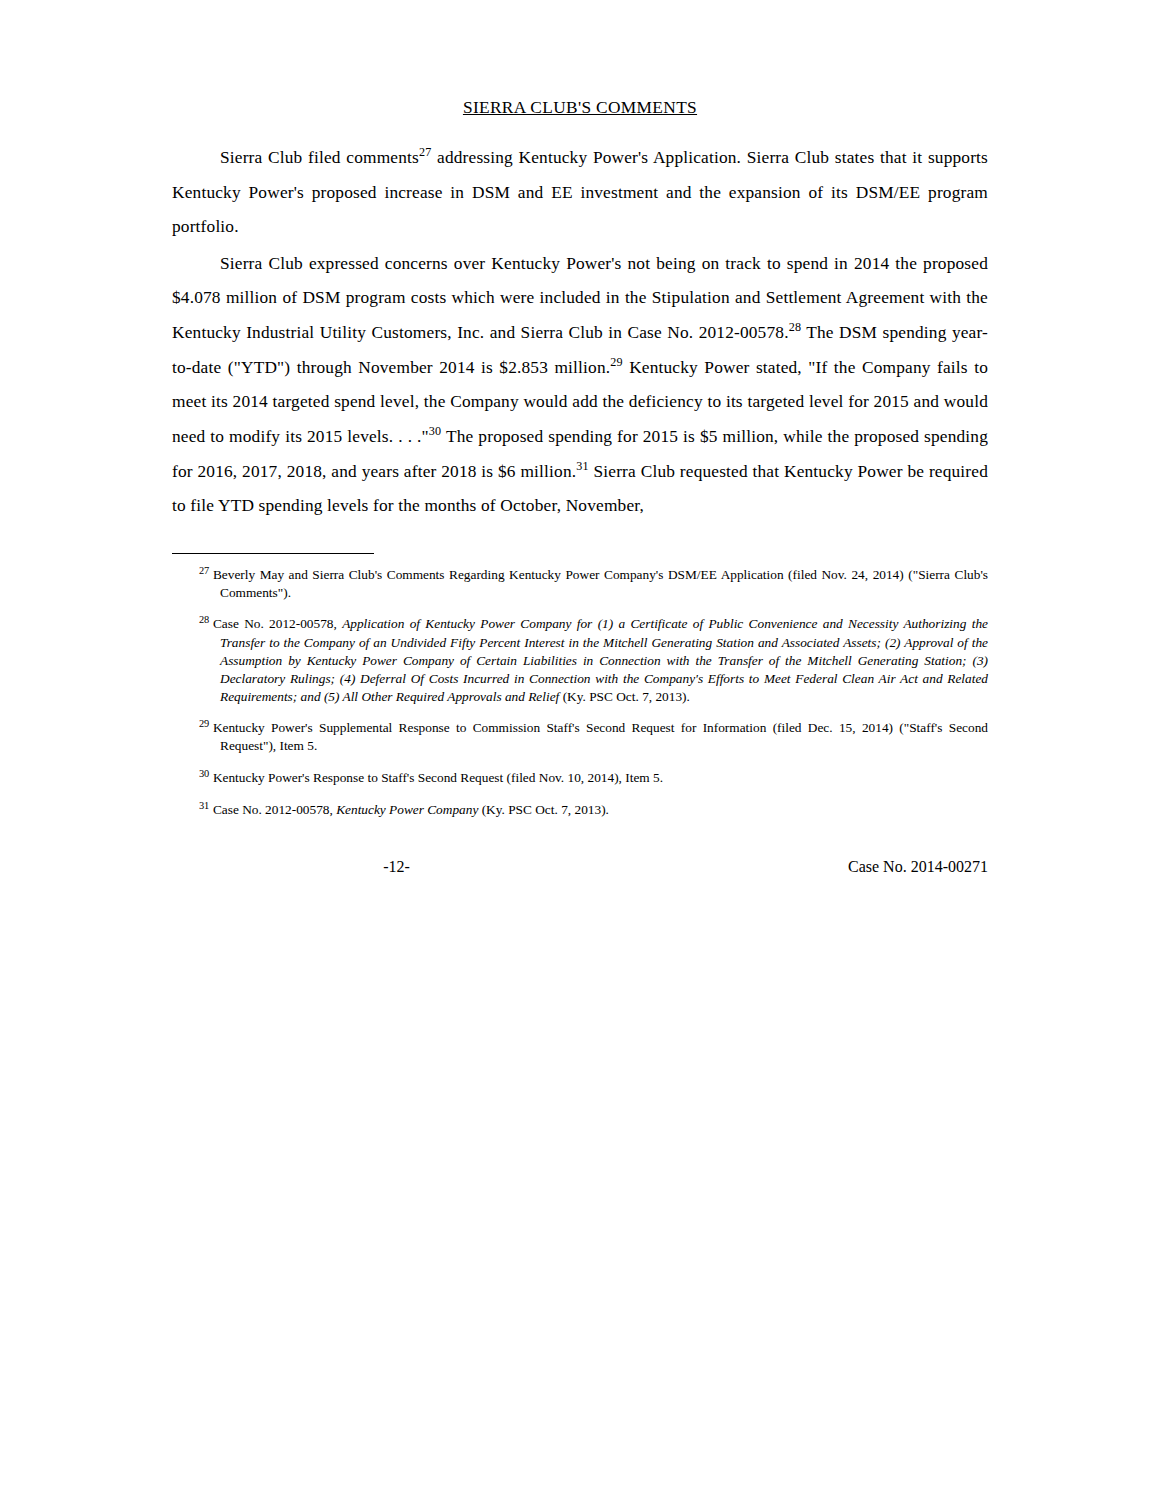SIERRA CLUB'S COMMENTS
Sierra Club filed comments27 addressing Kentucky Power's Application. Sierra Club states that it supports Kentucky Power's proposed increase in DSM and EE investment and the expansion of its DSM/EE program portfolio.
Sierra Club expressed concerns over Kentucky Power's not being on track to spend in 2014 the proposed $4.078 million of DSM program costs which were included in the Stipulation and Settlement Agreement with the Kentucky Industrial Utility Customers, Inc. and Sierra Club in Case No. 2012-00578.28 The DSM spending year-to-date ("YTD") through November 2014 is $2.853 million.29 Kentucky Power stated, "If the Company fails to meet its 2014 targeted spend level, the Company would add the deficiency to its targeted level for 2015 and would need to modify its 2015 levels. . . ."30 The proposed spending for 2015 is $5 million, while the proposed spending for 2016, 2017, 2018, and years after 2018 is $6 million.31 Sierra Club requested that Kentucky Power be required to file YTD spending levels for the months of October, November,
27 Beverly May and Sierra Club's Comments Regarding Kentucky Power Company's DSM/EE Application (filed Nov. 24, 2014) ("Sierra Club's Comments").
28 Case No. 2012-00578, Application of Kentucky Power Company for (1) a Certificate of Public Convenience and Necessity Authorizing the Transfer to the Company of an Undivided Fifty Percent Interest in the Mitchell Generating Station and Associated Assets; (2) Approval of the Assumption by Kentucky Power Company of Certain Liabilities in Connection with the Transfer of the Mitchell Generating Station; (3) Declaratory Rulings; (4) Deferral Of Costs Incurred in Connection with the Company's Efforts to Meet Federal Clean Air Act and Related Requirements; and (5) All Other Required Approvals and Relief (Ky. PSC Oct. 7, 2013).
29 Kentucky Power's Supplemental Response to Commission Staff's Second Request for Information (filed Dec. 15, 2014) ("Staff's Second Request"), Item 5.
30 Kentucky Power's Response to Staff's Second Request (filed Nov. 10, 2014), Item 5.
31 Case No. 2012-00578, Kentucky Power Company (Ky. PSC Oct. 7, 2013).
-12- Case No. 2014-00271